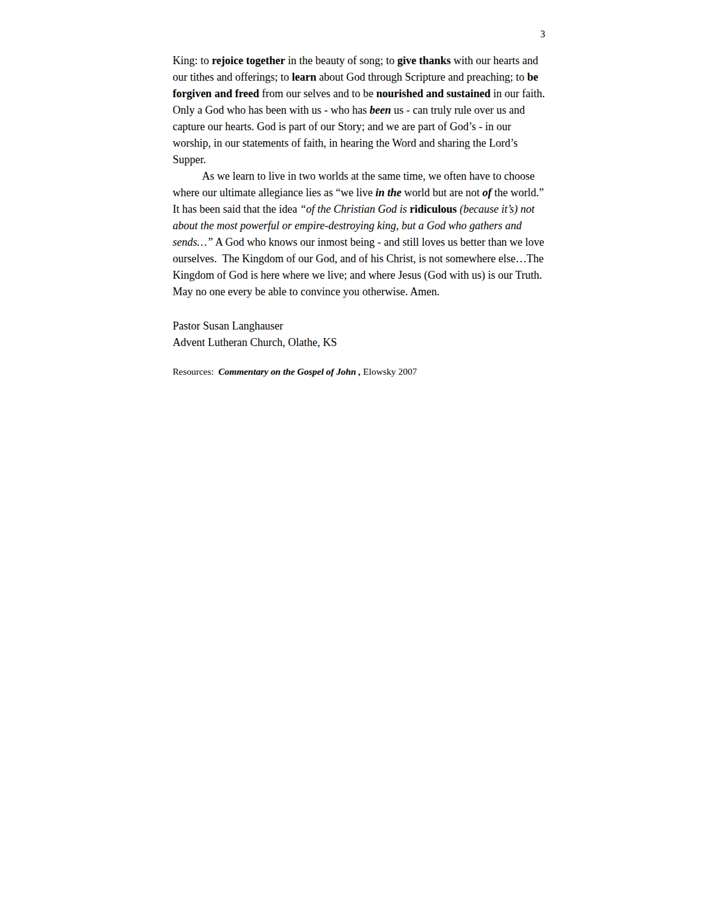3
King: to rejoice together in the beauty of song; to give thanks with our hearts and our tithes and offerings; to learn about God through Scripture and preaching; to be forgiven and freed from our selves and to be nourished and sustained in our faith. Only a God who has been with us - who has been us - can truly rule over us and capture our hearts. God is part of our Story; and we are part of God’s - in our worship, in our statements of faith, in hearing the Word and sharing the Lord’s Supper.
As we learn to live in two worlds at the same time, we often have to choose where our ultimate allegiance lies as “we live in the world but are not of the world.” It has been said that the idea “of the Christian God is ridiculous (because it’s) not about the most powerful or empire-destroying king, but a God who gathers and sends…” A God who knows our inmost being - and still loves us better than we love ourselves. The Kingdom of our God, and of his Christ, is not somewhere else…The Kingdom of God is here where we live; and where Jesus (God with us) is our Truth. May no one every be able to convince you otherwise. Amen.
Pastor Susan Langhauser
Advent Lutheran Church, Olathe, KS
Resources: Commentary on the Gospel of John , Elowsky 2007